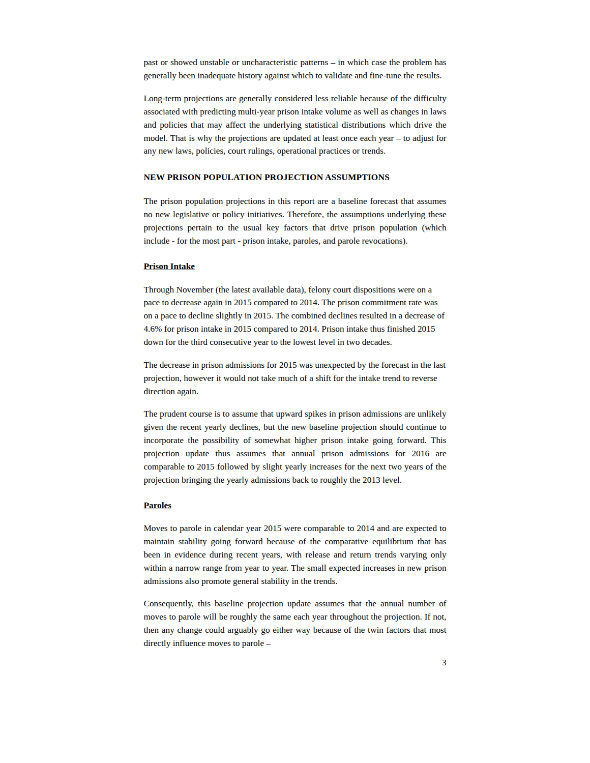past or showed unstable or uncharacteristic patterns – in which case the problem has generally been inadequate history against which to validate and fine-tune the results.
Long-term projections are generally considered less reliable because of the difficulty associated with predicting multi-year prison intake volume as well as changes in laws and policies that may affect the underlying statistical distributions which drive the model. That is why the projections are updated at least once each year – to adjust for any new laws, policies, court rulings, operational practices or trends.
NEW PRISON POPULATION PROJECTION ASSUMPTIONS
The prison population projections in this report are a baseline forecast that assumes no new legislative or policy initiatives. Therefore, the assumptions underlying these projections pertain to the usual key factors that drive prison population (which include - for the most part - prison intake, paroles, and parole revocations).
Prison Intake
Through November (the latest available data), felony court dispositions were on a pace to decrease again in 2015 compared to 2014. The prison commitment rate was on a pace to decline slightly in 2015. The combined declines resulted in a decrease of 4.6% for prison intake in 2015 compared to 2014. Prison intake thus finished 2015 down for the third consecutive year to the lowest level in two decades.
The decrease in prison admissions for 2015 was unexpected by the forecast in the last projection, however it would not take much of a shift for the intake trend to reverse direction again.
The prudent course is to assume that upward spikes in prison admissions are unlikely given the recent yearly declines, but the new baseline projection should continue to incorporate the possibility of somewhat higher prison intake going forward. This projection update thus assumes that annual prison admissions for 2016 are comparable to 2015 followed by slight yearly increases for the next two years of the projection bringing the yearly admissions back to roughly the 2013 level.
Paroles
Moves to parole in calendar year 2015 were comparable to 2014 and are expected to maintain stability going forward because of the comparative equilibrium that has been in evidence during recent years, with release and return trends varying only within a narrow range from year to year. The small expected increases in new prison admissions also promote general stability in the trends.
Consequently, this baseline projection update assumes that the annual number of moves to parole will be roughly the same each year throughout the projection. If not, then any change could arguably go either way because of the twin factors that most directly influence moves to parole –
3